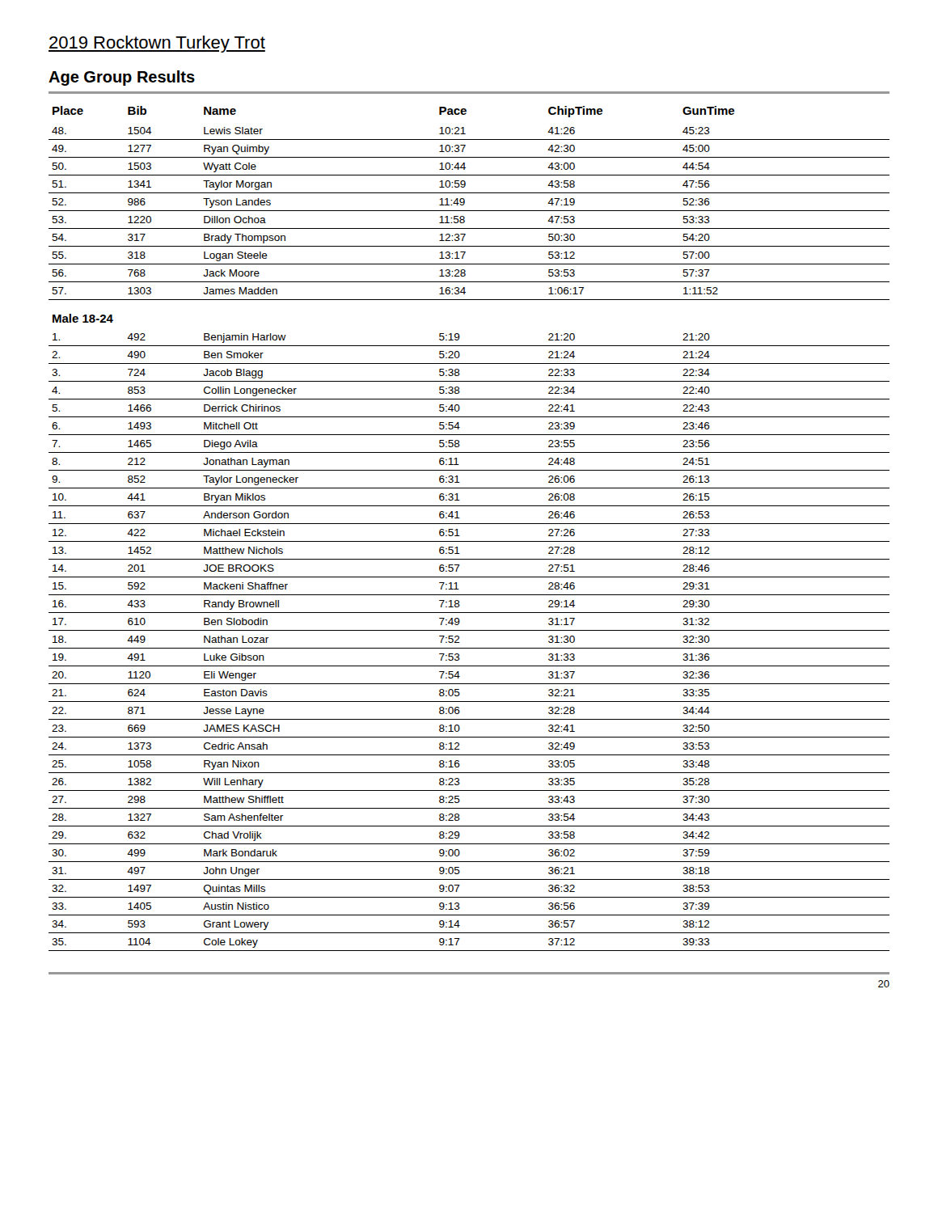2019 Rocktown Turkey Trot
Age Group Results
| Place | Bib | Name | Pace | ChipTime | GunTime |
| --- | --- | --- | --- | --- | --- |
| 48. | 1504 | Lewis Slater | 10:21 | 41:26 | 45:23 |
| 49. | 1277 | Ryan Quimby | 10:37 | 42:30 | 45:00 |
| 50. | 1503 | Wyatt Cole | 10:44 | 43:00 | 44:54 |
| 51. | 1341 | Taylor Morgan | 10:59 | 43:58 | 47:56 |
| 52. | 986 | Tyson Landes | 11:49 | 47:19 | 52:36 |
| 53. | 1220 | Dillon Ochoa | 11:58 | 47:53 | 53:33 |
| 54. | 317 | Brady Thompson | 12:37 | 50:30 | 54:20 |
| 55. | 318 | Logan Steele | 13:17 | 53:12 | 57:00 |
| 56. | 768 | Jack Moore | 13:28 | 53:53 | 57:37 |
| 57. | 1303 | James Madden | 16:34 | 1:06:17 | 1:11:52 |
| Male 18-24 |
| 1. | 492 | Benjamin Harlow | 5:19 | 21:20 | 21:20 |
| 2. | 490 | Ben Smoker | 5:20 | 21:24 | 21:24 |
| 3. | 724 | Jacob Blagg | 5:38 | 22:33 | 22:34 |
| 4. | 853 | Collin Longenecker | 5:38 | 22:34 | 22:40 |
| 5. | 1466 | Derrick Chirinos | 5:40 | 22:41 | 22:43 |
| 6. | 1493 | Mitchell Ott | 5:54 | 23:39 | 23:46 |
| 7. | 1465 | Diego Avila | 5:58 | 23:55 | 23:56 |
| 8. | 212 | Jonathan Layman | 6:11 | 24:48 | 24:51 |
| 9. | 852 | Taylor Longenecker | 6:31 | 26:06 | 26:13 |
| 10. | 441 | Bryan Miklos | 6:31 | 26:08 | 26:15 |
| 11. | 637 | Anderson Gordon | 6:41 | 26:46 | 26:53 |
| 12. | 422 | Michael Eckstein | 6:51 | 27:26 | 27:33 |
| 13. | 1452 | Matthew Nichols | 6:51 | 27:28 | 28:12 |
| 14. | 201 | JOE BROOKS | 6:57 | 27:51 | 28:46 |
| 15. | 592 | Mackeni Shaffner | 7:11 | 28:46 | 29:31 |
| 16. | 433 | Randy Brownell | 7:18 | 29:14 | 29:30 |
| 17. | 610 | Ben Slobodin | 7:49 | 31:17 | 31:32 |
| 18. | 449 | Nathan Lozar | 7:52 | 31:30 | 32:30 |
| 19. | 491 | Luke Gibson | 7:53 | 31:33 | 31:36 |
| 20. | 1120 | Eli Wenger | 7:54 | 31:37 | 32:36 |
| 21. | 624 | Easton Davis | 8:05 | 32:21 | 33:35 |
| 22. | 871 | Jesse Layne | 8:06 | 32:28 | 34:44 |
| 23. | 669 | JAMES KASCH | 8:10 | 32:41 | 32:50 |
| 24. | 1373 | Cedric Ansah | 8:12 | 32:49 | 33:53 |
| 25. | 1058 | Ryan Nixon | 8:16 | 33:05 | 33:48 |
| 26. | 1382 | Will Lenhary | 8:23 | 33:35 | 35:28 |
| 27. | 298 | Matthew Shifflett | 8:25 | 33:43 | 37:30 |
| 28. | 1327 | Sam Ashenfelter | 8:28 | 33:54 | 34:43 |
| 29. | 632 | Chad Vrolijk | 8:29 | 33:58 | 34:42 |
| 30. | 499 | Mark Bondaruk | 9:00 | 36:02 | 37:59 |
| 31. | 497 | John Unger | 9:05 | 36:21 | 38:18 |
| 32. | 1497 | Quintas Mills | 9:07 | 36:32 | 38:53 |
| 33. | 1405 | Austin Nistico | 9:13 | 36:56 | 37:39 |
| 34. | 593 | Grant Lowery | 9:14 | 36:57 | 38:12 |
| 35. | 1104 | Cole Lokey | 9:17 | 37:12 | 39:33 |
20